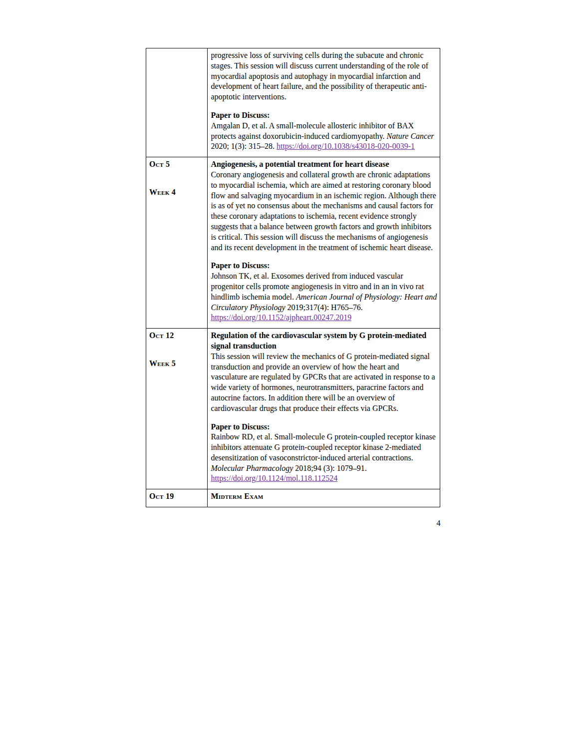| | progressive loss of surviving cells during the subacute and chronic stages. This session will discuss current understanding of the role of myocardial apoptosis and autophagy in myocardial infarction and development of heart failure, and the possibility of therapeutic anti-apoptotic interventions. Paper to Discuss: Amgalan D, et al. A small-molecule allosteric inhibitor of BAX protects against doxorubicin-induced cardiomyopathy. Nature Cancer 2020; 1(3): 315–28. https://doi.org/10.1038/s43018-020-0039-1 |
| Oct 5 Week 4 | Angiogenesis, a potential treatment for heart disease Coronary angiogenesis and collateral growth are chronic adaptations to myocardial ischemia, which are aimed at restoring coronary blood flow and salvaging myocardium in an ischemic region. Although there is as of yet no consensus about the mechanisms and causal factors for these coronary adaptations to ischemia, recent evidence strongly suggests that a balance between growth factors and growth inhibitors is critical. This session will discuss the mechanisms of angiogenesis and its recent development in the treatment of ischemic heart disease. Paper to Discuss: Johnson TK, et al. Exosomes derived from induced vascular progenitor cells promote angiogenesis in vitro and in an in vivo rat hindlimb ischemia model. American Journal of Physiology: Heart and Circulatory Physiology 2019;317(4): H765–76. https://doi.org/10.1152/ajpheart.00247.2019 |
| Oct 12 Week 5 | Regulation of the cardiovascular system by G protein-mediated signal transduction This session will review the mechanics of G protein-mediated signal transduction and provide an overview of how the heart and vasculature are regulated by GPCRs that are activated in response to a wide variety of hormones, neurotransmitters, paracrine factors and autocrine factors. In addition there will be an overview of cardiovascular drugs that produce their effects via GPCRs. Paper to Discuss: Rainbow RD, et al. Small-molecule G protein-coupled receptor kinase inhibitors attenuate G protein-coupled receptor kinase 2-mediated desensitization of vasoconstrictor-induced arterial contractions. Molecular Pharmacology 2018;94 (3): 1079–91. https://doi.org/10.1124/mol.118.112524 |
| Oct 19 | Midterm Exam |
4